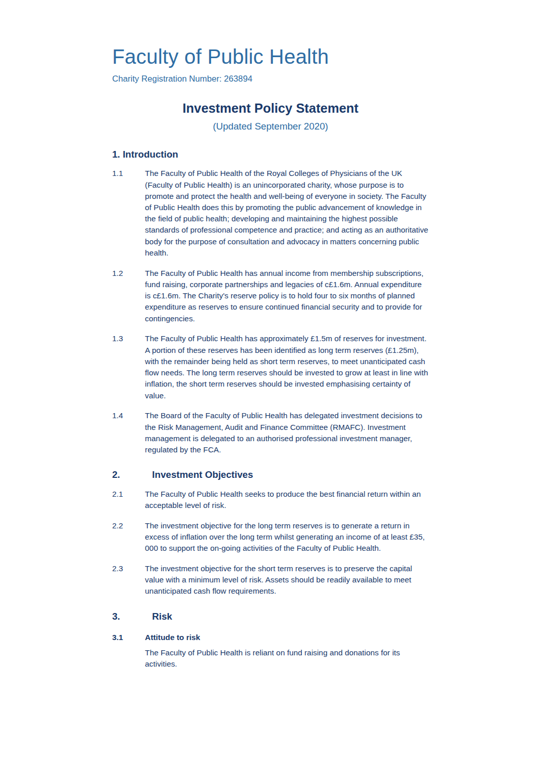Faculty of Public Health
Charity Registration Number: 263894
Investment Policy Statement
(Updated September 2020)
1. Introduction
1.1
The Faculty of Public Health of the Royal Colleges of Physicians of the UK (Faculty of Public Health) is an unincorporated charity, whose purpose is to promote and protect the health and well-being of everyone in society. The Faculty of Public Health does this by promoting the public advancement of knowledge in the field of public health; developing and maintaining the highest possible standards of professional competence and practice; and acting as an authoritative body for the purpose of consultation and advocacy in matters concerning public health.
1.2
The Faculty of Public Health has annual income from membership subscriptions, fund raising, corporate partnerships and legacies of c£1.6m. Annual expenditure is c£1.6m. The Charity's reserve policy is to hold four to six months of planned expenditure as reserves to ensure continued financial security and to provide for contingencies.
1.3
The Faculty of Public Health has approximately £1.5m of reserves for investment. A portion of these reserves has been identified as long term reserves (£1.25m), with the remainder being held as short term reserves, to meet unanticipated cash flow needs. The long term reserves should be invested to grow at least in line with inflation, the short term reserves should be invested emphasising certainty of value.
1.4
The Board of the Faculty of Public Health has delegated investment decisions to the Risk Management, Audit and Finance Committee (RMAFC). Investment management is delegated to an authorised professional investment manager, regulated by the FCA.
2. Investment Objectives
2.1
The Faculty of Public Health seeks to produce the best financial return within an acceptable level of risk.
2.2
The investment objective for the long term reserves is to generate a return in excess of inflation over the long term whilst generating an income of at least £35, 000 to support the on-going activities of the Faculty of Public Health.
2.3
The investment objective for the short term reserves is to preserve the capital value with a minimum level of risk. Assets should be readily available to meet unanticipated cash flow requirements.
3. Risk
3.1 Attitude to risk
The Faculty of Public Health is reliant on fund raising and donations for its activities.